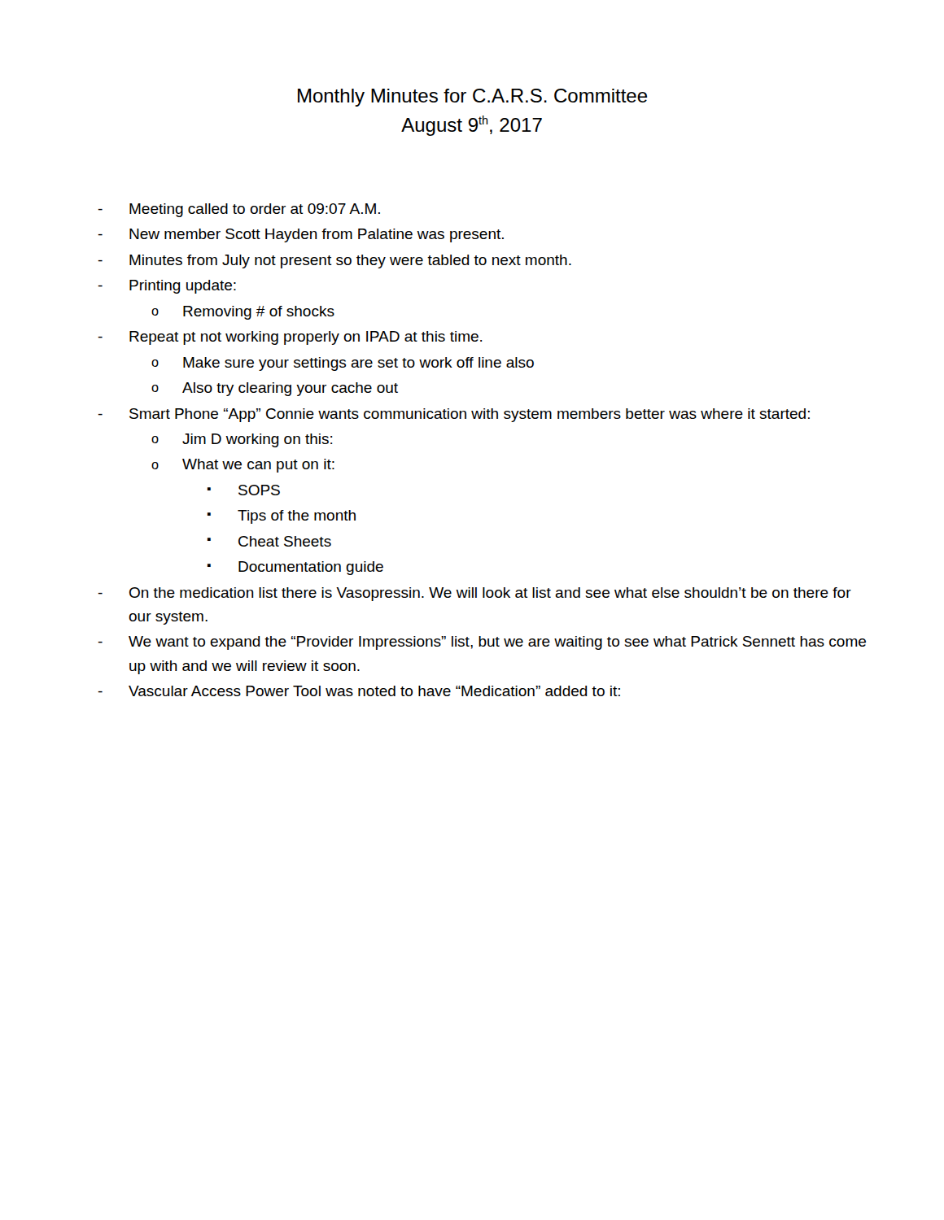Monthly Minutes for C.A.R.S. Committee
August 9th, 2017
Meeting called to order at 09:07 A.M.
New member Scott Hayden from Palatine was present.
Minutes from July not present so they were tabled to next month.
Printing update:
Removing # of shocks
Repeat pt not working properly on IPAD at this time.
Make sure your settings are set to work off line also
Also try clearing your cache out
Smart Phone “App” Connie wants communication with system members better was where it started:
Jim D working on this:
What we can put on it:
SOPS
Tips of the month
Cheat Sheets
Documentation guide
On the medication list there is Vasopressin. We will look at list and see what else shouldn’t be on there for our system.
We want to expand the “Provider Impressions” list, but we are waiting to see what Patrick Sennett has come up with and we will review it soon.
Vascular Access Power Tool was noted to have “Medication” added to it: